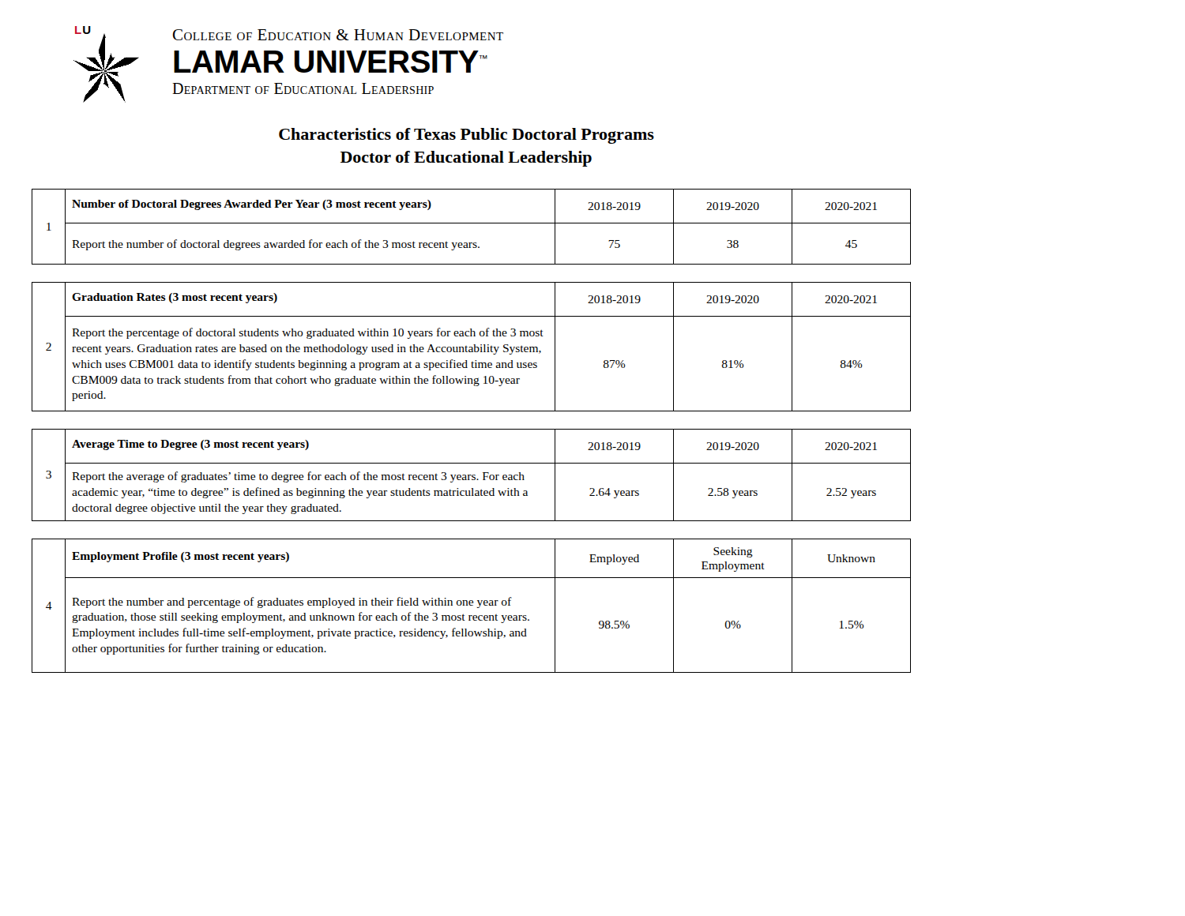LU
College of Education & Human Development
LAMAR UNIVERSITY™
Department of Educational Leadership
Characteristics of Texas Public Doctoral Programs
Doctor of Educational Leadership
| 1 | Number of Doctoral Degrees Awarded Per Year (3 most recent years) | 2018-2019 | 2019-2020 | 2020-2021 |
| Report the number of doctoral degrees awarded for each of the 3 most recent years. | 75 | 38 | 45 |
| 2 | Graduation Rates (3 most recent years) | 2018-2019 | 2019-2020 | 2020-2021 |
| Report the percentage of doctoral students who graduated within 10 years for each of the 3 most recent years. Graduation rates are based on the methodology used in the Accountability System, which uses CBM001 data to identify students beginning a program at a specified time and uses CBM009 data to track students from that cohort who graduate within the following 10-year period. | 87% | 81% | 84% |
| 3 | Average Time to Degree (3 most recent years) | 2018-2019 | 2019-2020 | 2020-2021 |
| Report the average of graduates’ time to degree for each of the most recent 3 years. For each academic year, “time to degree” is defined as beginning the year students matriculated with a doctoral degree objective until the year they graduated. | 2.64 years | 2.58 years | 2.52 years |
| 4 | Employment Profile (3 most recent years) | Employed | Seeking Employment | Unknown |
| Report the number and percentage of graduates employed in their field within one year of graduation, those still seeking employment, and unknown for each of the 3 most recent years. Employment includes full-time self-employment, private practice, residency, fellowship, and other opportunities for further training or education. | 98.5% | 0% | 1.5% |